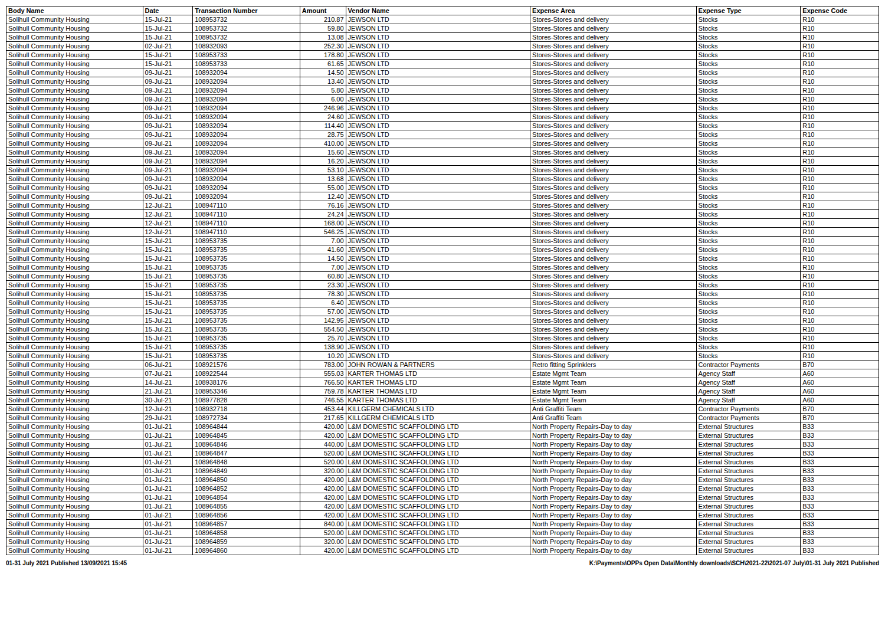| Body Name | Date | Transaction Number | Amount | Vendor Name | Expense Area | Expense Type | Expense Code |
| --- | --- | --- | --- | --- | --- | --- | --- |
| Solihull Community Housing | 15-Jul-21 | 108953732 | 210.87 | JEWSON LTD | Stores-Stores and delivery | Stocks | R10 |
| Solihull Community Housing | 15-Jul-21 | 108953732 | 59.80 | JEWSON LTD | Stores-Stores and delivery | Stocks | R10 |
| Solihull Community Housing | 15-Jul-21 | 108953732 | 13.08 | JEWSON LTD | Stores-Stores and delivery | Stocks | R10 |
| Solihull Community Housing | 02-Jul-21 | 108932093 | 252.30 | JEWSON LTD | Stores-Stores and delivery | Stocks | R10 |
| Solihull Community Housing | 15-Jul-21 | 108953733 | 178.80 | JEWSON LTD | Stores-Stores and delivery | Stocks | R10 |
| Solihull Community Housing | 15-Jul-21 | 108953733 | 61.65 | JEWSON LTD | Stores-Stores and delivery | Stocks | R10 |
| Solihull Community Housing | 09-Jul-21 | 108932094 | 14.50 | JEWSON LTD | Stores-Stores and delivery | Stocks | R10 |
| Solihull Community Housing | 09-Jul-21 | 108932094 | 13.40 | JEWSON LTD | Stores-Stores and delivery | Stocks | R10 |
| Solihull Community Housing | 09-Jul-21 | 108932094 | 5.80 | JEWSON LTD | Stores-Stores and delivery | Stocks | R10 |
| Solihull Community Housing | 09-Jul-21 | 108932094 | 6.00 | JEWSON LTD | Stores-Stores and delivery | Stocks | R10 |
| Solihull Community Housing | 09-Jul-21 | 108932094 | 246.96 | JEWSON LTD | Stores-Stores and delivery | Stocks | R10 |
| Solihull Community Housing | 09-Jul-21 | 108932094 | 24.60 | JEWSON LTD | Stores-Stores and delivery | Stocks | R10 |
| Solihull Community Housing | 09-Jul-21 | 108932094 | 114.40 | JEWSON LTD | Stores-Stores and delivery | Stocks | R10 |
| Solihull Community Housing | 09-Jul-21 | 108932094 | 28.75 | JEWSON LTD | Stores-Stores and delivery | Stocks | R10 |
| Solihull Community Housing | 09-Jul-21 | 108932094 | 410.00 | JEWSON LTD | Stores-Stores and delivery | Stocks | R10 |
| Solihull Community Housing | 09-Jul-21 | 108932094 | 15.60 | JEWSON LTD | Stores-Stores and delivery | Stocks | R10 |
| Solihull Community Housing | 09-Jul-21 | 108932094 | 16.20 | JEWSON LTD | Stores-Stores and delivery | Stocks | R10 |
| Solihull Community Housing | 09-Jul-21 | 108932094 | 53.10 | JEWSON LTD | Stores-Stores and delivery | Stocks | R10 |
| Solihull Community Housing | 09-Jul-21 | 108932094 | 13.68 | JEWSON LTD | Stores-Stores and delivery | Stocks | R10 |
| Solihull Community Housing | 09-Jul-21 | 108932094 | 55.00 | JEWSON LTD | Stores-Stores and delivery | Stocks | R10 |
| Solihull Community Housing | 09-Jul-21 | 108932094 | 12.40 | JEWSON LTD | Stores-Stores and delivery | Stocks | R10 |
| Solihull Community Housing | 12-Jul-21 | 108947110 | 76.16 | JEWSON LTD | Stores-Stores and delivery | Stocks | R10 |
| Solihull Community Housing | 12-Jul-21 | 108947110 | 24.24 | JEWSON LTD | Stores-Stores and delivery | Stocks | R10 |
| Solihull Community Housing | 12-Jul-21 | 108947110 | 168.00 | JEWSON LTD | Stores-Stores and delivery | Stocks | R10 |
| Solihull Community Housing | 12-Jul-21 | 108947110 | 546.25 | JEWSON LTD | Stores-Stores and delivery | Stocks | R10 |
| Solihull Community Housing | 15-Jul-21 | 108953735 | 7.00 | JEWSON LTD | Stores-Stores and delivery | Stocks | R10 |
| Solihull Community Housing | 15-Jul-21 | 108953735 | 41.60 | JEWSON LTD | Stores-Stores and delivery | Stocks | R10 |
| Solihull Community Housing | 15-Jul-21 | 108953735 | 14.50 | JEWSON LTD | Stores-Stores and delivery | Stocks | R10 |
| Solihull Community Housing | 15-Jul-21 | 108953735 | 7.00 | JEWSON LTD | Stores-Stores and delivery | Stocks | R10 |
| Solihull Community Housing | 15-Jul-21 | 108953735 | 60.80 | JEWSON LTD | Stores-Stores and delivery | Stocks | R10 |
| Solihull Community Housing | 15-Jul-21 | 108953735 | 23.30 | JEWSON LTD | Stores-Stores and delivery | Stocks | R10 |
| Solihull Community Housing | 15-Jul-21 | 108953735 | 78.30 | JEWSON LTD | Stores-Stores and delivery | Stocks | R10 |
| Solihull Community Housing | 15-Jul-21 | 108953735 | 6.40 | JEWSON LTD | Stores-Stores and delivery | Stocks | R10 |
| Solihull Community Housing | 15-Jul-21 | 108953735 | 57.00 | JEWSON LTD | Stores-Stores and delivery | Stocks | R10 |
| Solihull Community Housing | 15-Jul-21 | 108953735 | 142.95 | JEWSON LTD | Stores-Stores and delivery | Stocks | R10 |
| Solihull Community Housing | 15-Jul-21 | 108953735 | 554.50 | JEWSON LTD | Stores-Stores and delivery | Stocks | R10 |
| Solihull Community Housing | 15-Jul-21 | 108953735 | 25.70 | JEWSON LTD | Stores-Stores and delivery | Stocks | R10 |
| Solihull Community Housing | 15-Jul-21 | 108953735 | 138.90 | JEWSON LTD | Stores-Stores and delivery | Stocks | R10 |
| Solihull Community Housing | 15-Jul-21 | 108953735 | 10.20 | JEWSON LTD | Stores-Stores and delivery | Stocks | R10 |
| Solihull Community Housing | 06-Jul-21 | 108921576 | 783.00 | JOHN ROWAN & PARTNERS | Retro fitting Sprinklers | Contractor Payments | B70 |
| Solihull Community Housing | 07-Jul-21 | 108922544 | 555.03 | KARTER THOMAS LTD | Estate Mgmt Team | Agency Staff | A60 |
| Solihull Community Housing | 14-Jul-21 | 108938176 | 766.50 | KARTER THOMAS LTD | Estate Mgmt Team | Agency Staff | A60 |
| Solihull Community Housing | 21-Jul-21 | 108953346 | 759.78 | KARTER THOMAS LTD | Estate Mgmt Team | Agency Staff | A60 |
| Solihull Community Housing | 30-Jul-21 | 108977828 | 746.55 | KARTER THOMAS LTD | Estate Mgmt Team | Agency Staff | A60 |
| Solihull Community Housing | 12-Jul-21 | 108932718 | 453.44 | KILLGERM CHEMICALS LTD | Anti Graffiti Team | Contractor Payments | B70 |
| Solihull Community Housing | 29-Jul-21 | 108972734 | 217.65 | KILLGERM CHEMICALS LTD | Anti Graffiti Team | Contractor Payments | B70 |
| Solihull Community Housing | 01-Jul-21 | 108964844 | 420.00 | L&M DOMESTIC SCAFFOLDING LTD | North Property Repairs-Day to day | External Structures | B33 |
| Solihull Community Housing | 01-Jul-21 | 108964845 | 420.00 | L&M DOMESTIC SCAFFOLDING LTD | North Property Repairs-Day to day | External Structures | B33 |
| Solihull Community Housing | 01-Jul-21 | 108964846 | 440.00 | L&M DOMESTIC SCAFFOLDING LTD | North Property Repairs-Day to day | External Structures | B33 |
| Solihull Community Housing | 01-Jul-21 | 108964847 | 520.00 | L&M DOMESTIC SCAFFOLDING LTD | North Property Repairs-Day to day | External Structures | B33 |
| Solihull Community Housing | 01-Jul-21 | 108964848 | 520.00 | L&M DOMESTIC SCAFFOLDING LTD | North Property Repairs-Day to day | External Structures | B33 |
| Solihull Community Housing | 01-Jul-21 | 108964849 | 320.00 | L&M DOMESTIC SCAFFOLDING LTD | North Property Repairs-Day to day | External Structures | B33 |
| Solihull Community Housing | 01-Jul-21 | 108964850 | 420.00 | L&M DOMESTIC SCAFFOLDING LTD | North Property Repairs-Day to day | External Structures | B33 |
| Solihull Community Housing | 01-Jul-21 | 108964852 | 420.00 | L&M DOMESTIC SCAFFOLDING LTD | North Property Repairs-Day to day | External Structures | B33 |
| Solihull Community Housing | 01-Jul-21 | 108964854 | 420.00 | L&M DOMESTIC SCAFFOLDING LTD | North Property Repairs-Day to day | External Structures | B33 |
| Solihull Community Housing | 01-Jul-21 | 108964855 | 420.00 | L&M DOMESTIC SCAFFOLDING LTD | North Property Repairs-Day to day | External Structures | B33 |
| Solihull Community Housing | 01-Jul-21 | 108964856 | 420.00 | L&M DOMESTIC SCAFFOLDING LTD | North Property Repairs-Day to day | External Structures | B33 |
| Solihull Community Housing | 01-Jul-21 | 108964857 | 840.00 | L&M DOMESTIC SCAFFOLDING LTD | North Property Repairs-Day to day | External Structures | B33 |
| Solihull Community Housing | 01-Jul-21 | 108964858 | 520.00 | L&M DOMESTIC SCAFFOLDING LTD | North Property Repairs-Day to day | External Structures | B33 |
| Solihull Community Housing | 01-Jul-21 | 108964859 | 320.00 | L&M DOMESTIC SCAFFOLDING LTD | North Property Repairs-Day to day | External Structures | B33 |
| Solihull Community Housing | 01-Jul-21 | 108964860 | 420.00 | L&M DOMESTIC SCAFFOLDING LTD | North Property Repairs-Day to day | External Structures | B33 |
01-31 July 2021 Published 13/09/2021 15:45 K:\Payments\OPPs Open Data\Monthly downloads\SCH\2021-22\2021-07 July\01-31 July 2021 Published